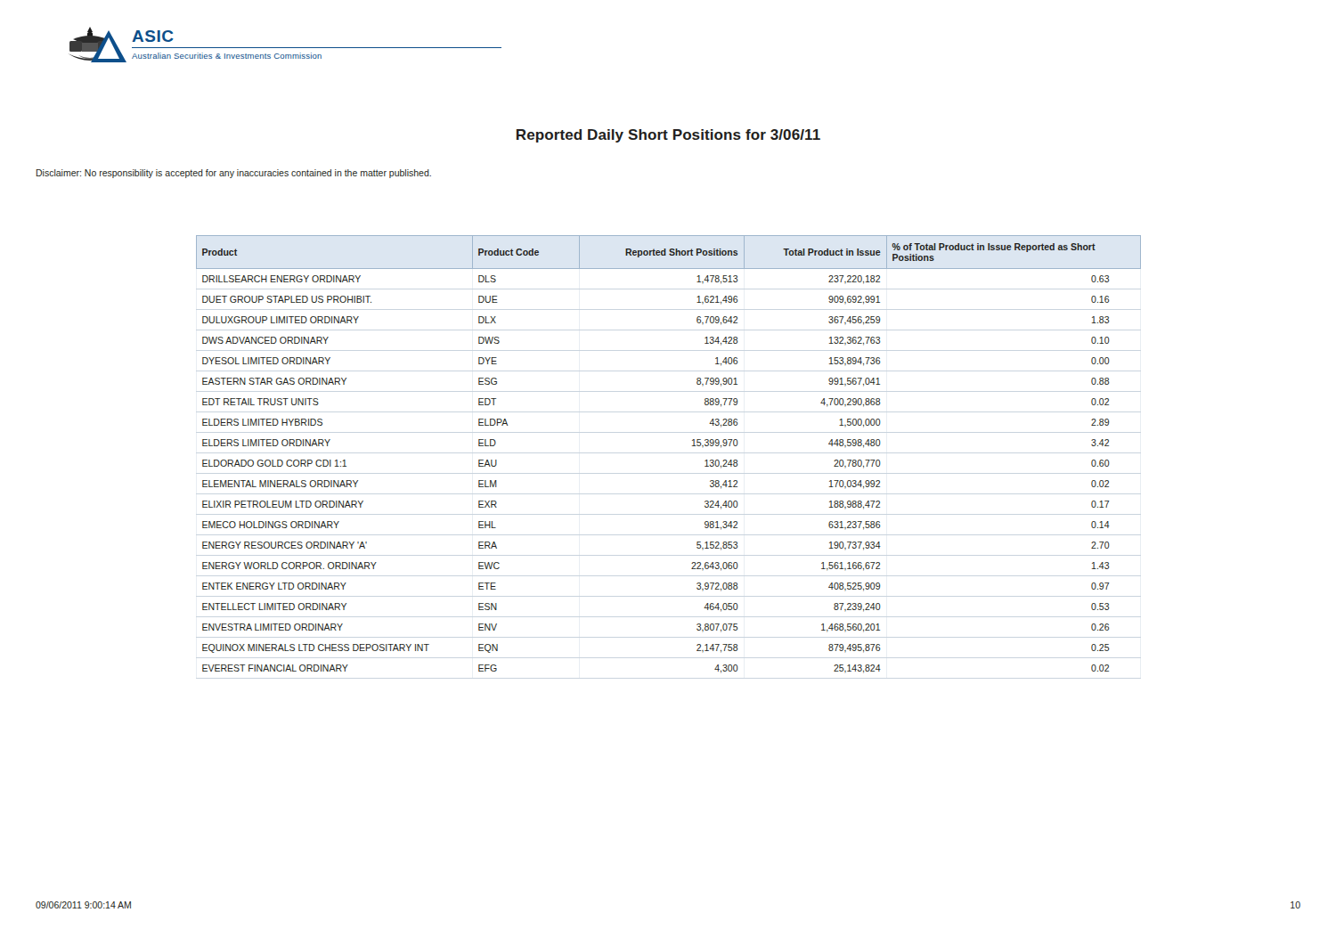ASIC
Australian Securities & Investments Commission
Reported Daily Short Positions for 3/06/11
Disclaimer: No responsibility is accepted for any inaccuracies contained in the matter published.
| Product | Product Code | Reported Short Positions | Total Product in Issue | % of Total Product in Issue Reported as Short Positions |
| --- | --- | --- | --- | --- |
| DRILLSEARCH ENERGY ORDINARY | DLS | 1,478,513 | 237,220,182 | 0.63 |
| DUET GROUP STAPLED US PROHIBIT. | DUE | 1,621,496 | 909,692,991 | 0.16 |
| DULUXGROUP LIMITED ORDINARY | DLX | 6,709,642 | 367,456,259 | 1.83 |
| DWS ADVANCED ORDINARY | DWS | 134,428 | 132,362,763 | 0.10 |
| DYESOL LIMITED ORDINARY | DYE | 1,406 | 153,894,736 | 0.00 |
| EASTERN STAR GAS ORDINARY | ESG | 8,799,901 | 991,567,041 | 0.88 |
| EDT RETAIL TRUST UNITS | EDT | 889,779 | 4,700,290,868 | 0.02 |
| ELDERS LIMITED HYBRIDS | ELDPA | 43,286 | 1,500,000 | 2.89 |
| ELDERS LIMITED ORDINARY | ELD | 15,399,970 | 448,598,480 | 3.42 |
| ELDORADO GOLD CORP CDI 1:1 | EAU | 130,248 | 20,780,770 | 0.60 |
| ELEMENTAL MINERALS ORDINARY | ELM | 38,412 | 170,034,992 | 0.02 |
| ELIXIR PETROLEUM LTD ORDINARY | EXR | 324,400 | 188,988,472 | 0.17 |
| EMECO HOLDINGS ORDINARY | EHL | 981,342 | 631,237,586 | 0.14 |
| ENERGY RESOURCES ORDINARY 'A' | ERA | 5,152,853 | 190,737,934 | 2.70 |
| ENERGY WORLD CORPOR. ORDINARY | EWC | 22,643,060 | 1,561,166,672 | 1.43 |
| ENTEK ENERGY LTD ORDINARY | ETE | 3,972,088 | 408,525,909 | 0.97 |
| ENTELLECT LIMITED ORDINARY | ESN | 464,050 | 87,239,240 | 0.53 |
| ENVESTRA LIMITED ORDINARY | ENV | 3,807,075 | 1,468,560,201 | 0.26 |
| EQUINOX MINERALS LTD CHESS DEPOSITARY INT | EQN | 2,147,758 | 879,495,876 | 0.25 |
| EVEREST FINANCIAL ORDINARY | EFG | 4,300 | 25,143,824 | 0.02 |
09/06/2011 9:00:14 AM 10